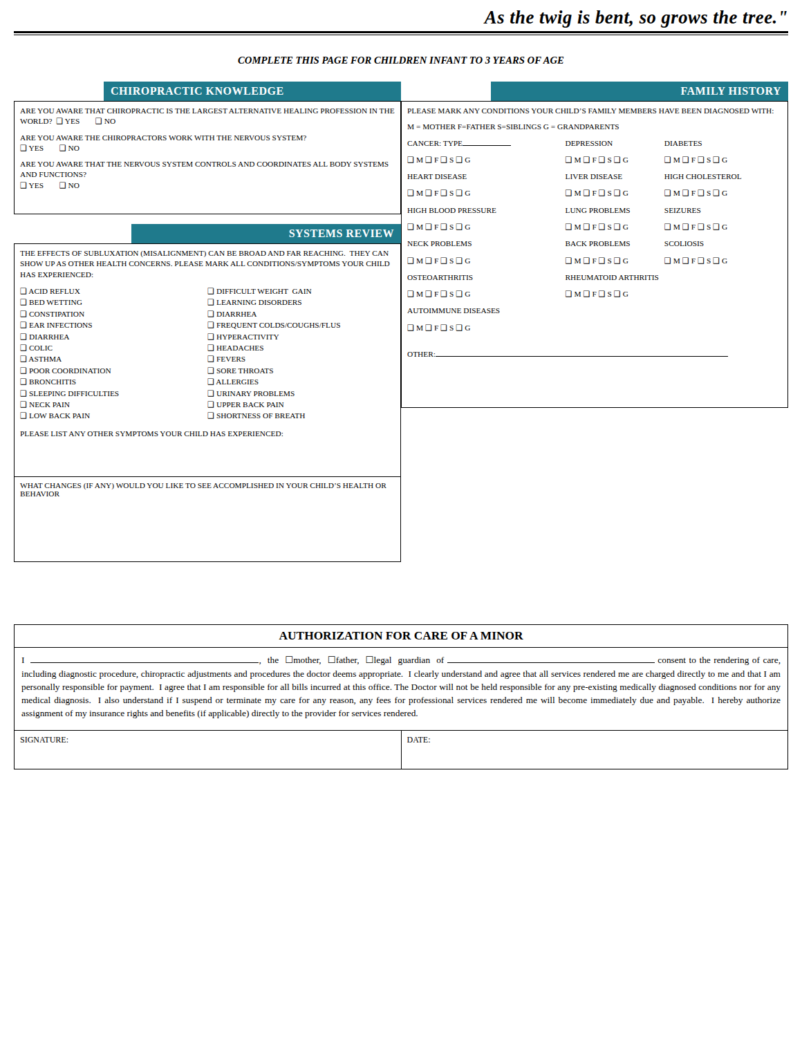As the twig is bent, so grows the tree."
COMPLETE THIS PAGE FOR CHILDREN INFANT TO 3 YEARS OF AGE
| CHIROPRACTIC KNOWLEDGE ARE YOU AWARE THAT CHIROPRACTIC IS THE LARGEST ALTERNATIVE HEALING PROFESSION IN THE WORLD? ❑ YES ❑ NO ARE YOU AWARE THE CHIROPRACTORS WORK WITH THE NERVOUS SYSTEM? ❑ YES ❑ NO ARE YOU AWARE THAT THE NERVOUS SYSTEM CONTROLS AND COORDINATES ALL BODY SYSTEMS AND FUNCTIONS? ❑ YES ❑ NO SYSTEMS REVIEW THE EFFECTS OF SUBLUXATION (MISALIGNMENT) CAN BE BROAD AND FAR REACHING. THEY CAN SHOW UP AS OTHER HEALTH CONCERNS. PLEASE MARK ALL CONDITIONS/SYMPTOMS YOUR CHILD HAS EXPERIENCED: / ❑ ACID REFLUX ❑ BED WETTING ❑ CONSTIPATION ❑ EAR INFECTIONS ❑ DIARRHEA ❑ COLIC ❑ ASTHMA ❑ POOR COORDINATION ❑ BRONCHITIS ❑ SLEEPING DIFFICULTIES ❑ NECK PAIN ❑ LOW BACK PAIN / ❑ DIFFICULT WEIGHT GAIN ❑ LEARNING DISORDERS ❑ DIARRHEA ❑ FREQUENT COLDS/COUGHS/FLUS ❑ HYPERACTIVITY ❑ HEADACHES ❑ FEVERS ❑ SORE THROATS ❑ ALLERGIES ❑ URINARY PROBLEMS ❑ UPPER BACK PAIN ❑ SHORTNESS OF BREATH / PLEASE LIST ANY OTHER SYMPTOMS YOUR CHILD HAS EXPERIENCED: WHAT CHANGES (IF ANY) WOULD YOU LIKE TO SEE ACCOMPLISHED IN YOUR CHILD’S HEALTH OR BEHAVIOR | FAMILY HISTORY PLEASE MARK ANY CONDITIONS YOUR CHILD’S FAMILY MEMBERS HAVE BEEN DIAGNOSED WITH: M = MOTHER F=FATHER S=SIBLINGS G = GRANDPARENTS / CANCER: TYPE / DEPRESSION / DIABETES / / ❑ M ❑ F ❑ S ❑ G / ❑ M ❑ F ❑ S ❑ G / ❑ M ❑ F ❑ S ❑ G / / HEART DISEASE / LIVER DISEASE / HIGH CHOLESTEROL / / ❑ M ❑ F ❑ S ❑ G / ❑ M ❑ F ❑ S ❑ G / ❑ M ❑ F ❑ S ❑ G / / HIGH BLOOD PRESSURE / LUNG PROBLEMS / SEIZURES / / ❑ M ❑ F ❑ S ❑ G / ❑ M ❑ F ❑ S ❑ G / ❑ M ❑ F ❑ S ❑ G / / NECK PROBLEMS / BACK PROBLEMS / SCOLIOSIS / / ❑ M ❑ F ❑ S ❑ G / ❑ M ❑ F ❑ S ❑ G / ❑ M ❑ F ❑ S ❑ G / / OSTEOARTHRITIS / RHEUMATOID ARTHRITIS / / ❑ M ❑ F ❑ S ❑ G / ❑ M ❑ F ❑ S ❑ G / / AUTOIMMUNE DISEASES / / ❑ M ❑ F ❑ S ❑ G / OTHER: |
AUTHORIZATION FOR CARE OF A MINOR
I , the ☐mother, ☐father, ☐legal guardian of consent to the rendering of care, including diagnostic procedure, chiropractic adjustments and procedures the doctor deems appropriate. I clearly understand and agree that all services rendered me are charged directly to me and that I am personally responsible for payment. I agree that I am responsible for all bills incurred at this office. The Doctor will not be held responsible for any pre-existing medically diagnosed conditions nor for any medical diagnosis. I also understand if I suspend or terminate my care for any reason, any fees for professional services rendered me will become immediately due and payable. I hereby authorize assignment of my insurance rights and benefits (if applicable) directly to the provider for services rendered.
| SIGNATURE: | DATE: |